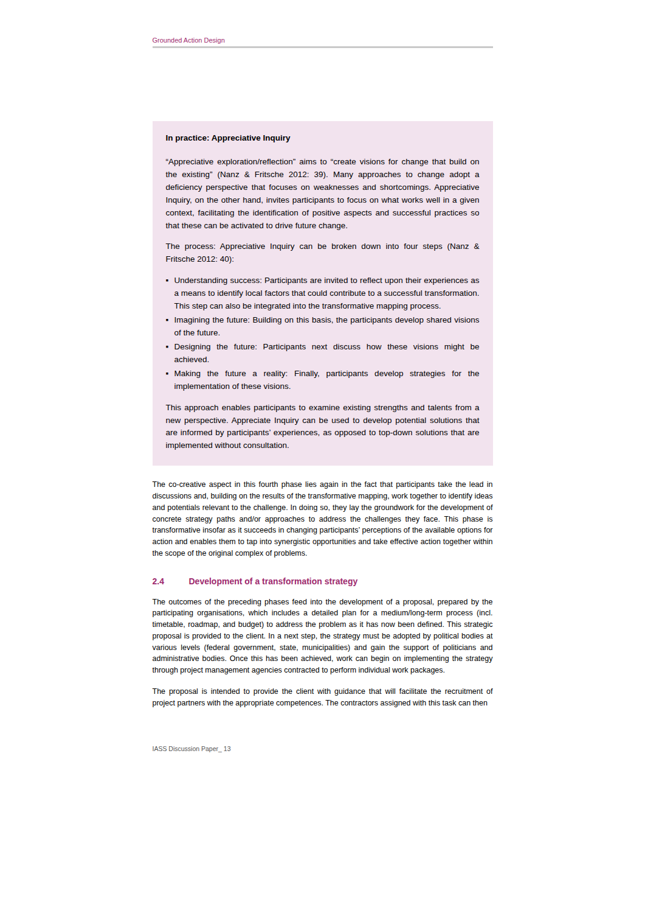Grounded Action Design
In practice: Appreciative Inquiry
“Appreciative exploration/reflection” aims to “create visions for change that build on the existing” (Nanz & Fritsche 2012: 39). Many approaches to change adopt a deficiency perspective that focuses on weaknesses and shortcomings. Appreciative Inquiry, on the other hand, invites participants to focus on what works well in a given context, facilitating the identification of positive aspects and successful practices so that these can be activated to drive future change.
The process: Appreciative Inquiry can be broken down into four steps (Nanz & Fritsche 2012: 40):
Understanding success: Participants are invited to reflect upon their experiences as a means to identify local factors that could contribute to a successful transformation. This step can also be integrated into the transformative mapping process.
Imagining the future: Building on this basis, the participants develop shared visions of the future.
Designing the future: Participants next discuss how these visions might be achieved.
Making the future a reality: Finally, participants develop strategies for the implementation of these visions.
This approach enables participants to examine existing strengths and talents from a new perspective. Appreciate Inquiry can be used to develop potential solutions that are informed by participants’ experiences, as opposed to top-down solutions that are implemented without consultation.
The co-creative aspect in this fourth phase lies again in the fact that participants take the lead in discussions and, building on the results of the transformative mapping, work together to identify ideas and potentials relevant to the challenge. In doing so, they lay the groundwork for the development of concrete strategy paths and/or approaches to address the challenges they face. This phase is transformative insofar as it succeeds in changing participants’ perceptions of the available options for action and enables them to tap into synergistic opportunities and take effective action together within the scope of the original complex of problems.
2.4 Development of a transformation strategy
The outcomes of the preceding phases feed into the development of a proposal, prepared by the participating organisations, which includes a detailed plan for a medium/long-term process (incl. timetable, roadmap, and budget) to address the problem as it has now been defined. This strategic proposal is provided to the client. In a next step, the strategy must be adopted by political bodies at various levels (federal government, state, municipalities) and gain the support of politicians and administrative bodies. Once this has been achieved, work can begin on implementing the strategy through project management agencies contracted to perform individual work packages.
The proposal is intended to provide the client with guidance that will facilitate the recruitment of project partners with the appropriate competences. The contractors assigned with this task can then
IASS Discussion Paper_ 13